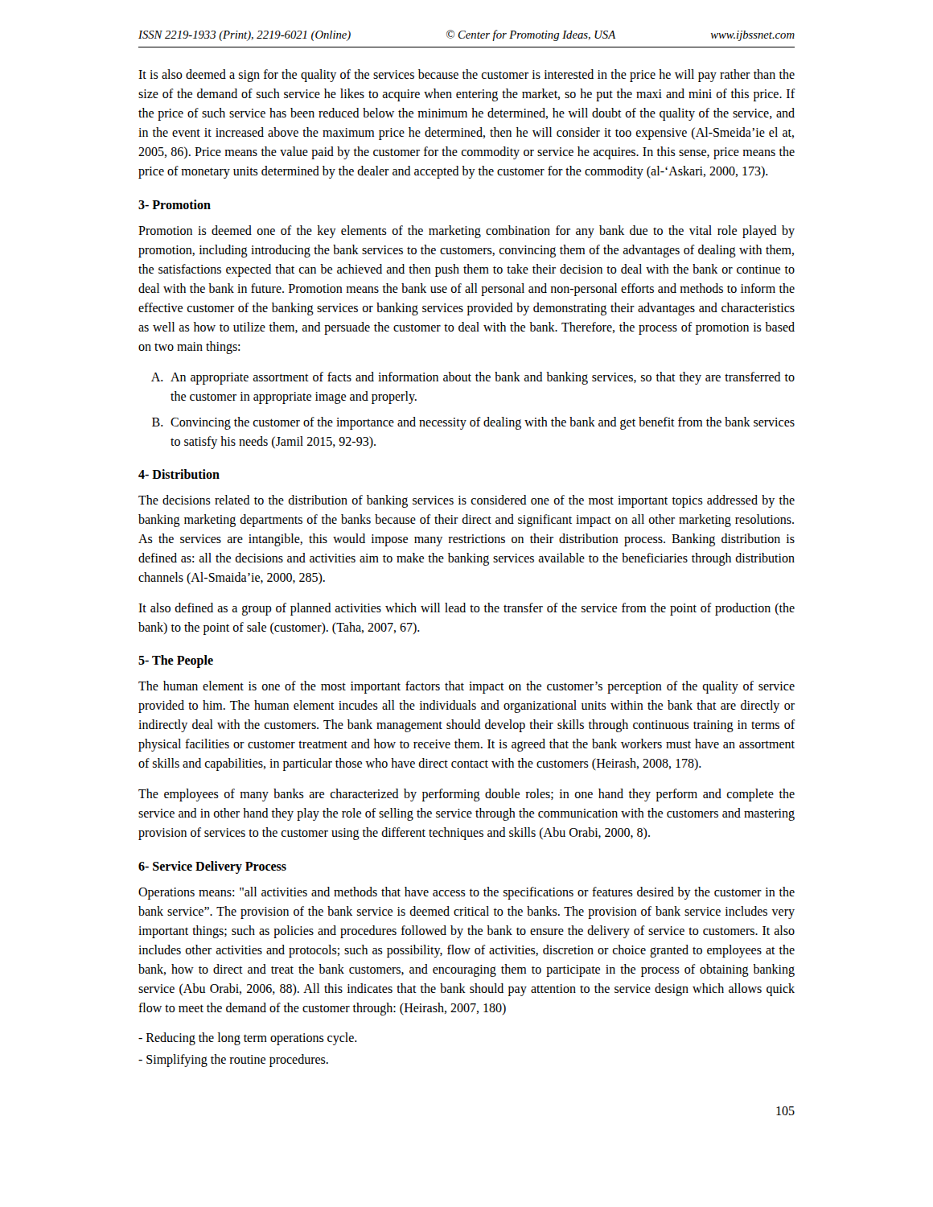ISSN 2219-1933 (Print), 2219-6021 (Online) © Center for Promoting Ideas, USA www.ijbssnet.com
It is also deemed a sign for the quality of the services because the customer is interested in the price he will pay rather than the size of the demand of such service he likes to acquire when entering the market, so he put the maxi and mini of this price. If the price of such service has been reduced below the minimum he determined, he will doubt of the quality of the service, and in the event it increased above the maximum price he determined, then he will consider it too expensive (Al-Smeida’ie el at, 2005, 86). Price means the value paid by the customer for the commodity or service he acquires. In this sense, price means the price of monetary units determined by the dealer and accepted by the customer for the commodity (al-‘Askari, 2000, 173).
3- Promotion
Promotion is deemed one of the key elements of the marketing combination for any bank due to the vital role played by promotion, including introducing the bank services to the customers, convincing them of the advantages of dealing with them, the satisfactions expected that can be achieved and then push them to take their decision to deal with the bank or continue to deal with the bank in future. Promotion means the bank use of all personal and non-personal efforts and methods to inform the effective customer of the banking services or banking services provided by demonstrating their advantages and characteristics as well as how to utilize them, and persuade the customer to deal with the bank. Therefore, the process of promotion is based on two main things:
An appropriate assortment of facts and information about the bank and banking services, so that they are transferred to the customer in appropriate image and properly.
Convincing the customer of the importance and necessity of dealing with the bank and get benefit from the bank services to satisfy his needs (Jamil 2015, 92-93).
4- Distribution
The decisions related to the distribution of banking services is considered one of the most important topics addressed by the banking marketing departments of the banks because of their direct and significant impact on all other marketing resolutions. As the services are intangible, this would impose many restrictions on their distribution process. Banking distribution is defined as: all the decisions and activities aim to make the banking services available to the beneficiaries through distribution channels (Al-Smaida’ie, 2000, 285).
It also defined as a group of planned activities which will lead to the transfer of the service from the point of production (the bank) to the point of sale (customer). (Taha, 2007, 67).
5- The People
The human element is one of the most important factors that impact on the customer’s perception of the quality of service provided to him. The human element incudes all the individuals and organizational units within the bank that are directly or indirectly deal with the customers. The bank management should develop their skills through continuous training in terms of physical facilities or customer treatment and how to receive them. It is agreed that the bank workers must have an assortment of skills and capabilities, in particular those who have direct contact with the customers (Heirash, 2008, 178).
The employees of many banks are characterized by performing double roles; in one hand they perform and complete the service and in other hand they play the role of selling the service through the communication with the customers and mastering provision of services to the customer using the different techniques and skills (Abu Orabi, 2000, 8).
6- Service Delivery Process
Operations means: "all activities and methods that have access to the specifications or features desired by the customer in the bank service”. The provision of the bank service is deemed critical to the banks. The provision of bank service includes very important things; such as policies and procedures followed by the bank to ensure the delivery of service to customers. It also includes other activities and protocols; such as possibility, flow of activities, discretion or choice granted to employees at the bank, how to direct and treat the bank customers, and encouraging them to participate in the process of obtaining banking service (Abu Orabi, 2006, 88). All this indicates that the bank should pay attention to the service design which allows quick flow to meet the demand of the customer through: (Heirash, 2007, 180)
Reducing the long term operations cycle.
Simplifying the routine procedures.
105